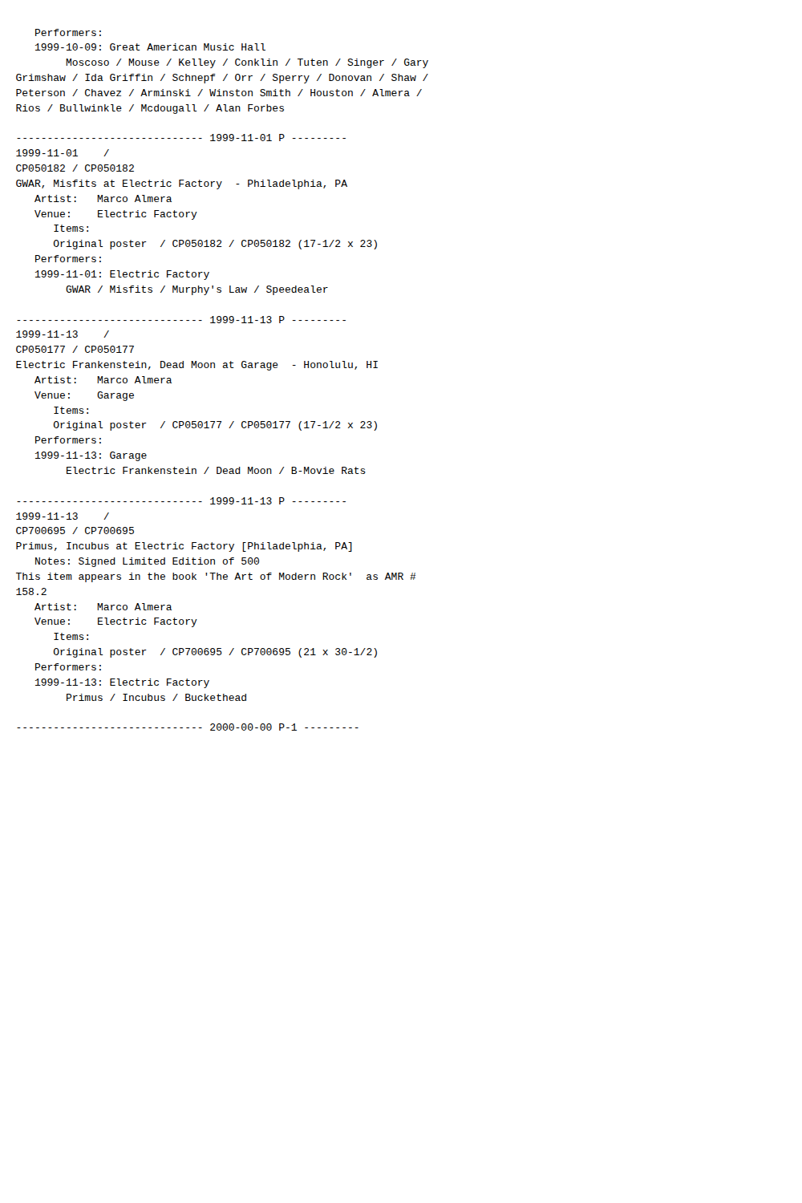Performers:
   1999-10-09: Great American Music Hall
        Moscoso / Mouse / Kelley / Conklin / Tuten / Singer / Gary 
Grimshaw / Ida Griffin / Schnepf / Orr / Sperry / Donovan / Shaw / 
Peterson / Chavez / Arminski / Winston Smith / Houston / Almera / 
Rios / Bullwinkle / Mcdougall / Alan Forbes

------------------------------ 1999-11-01 P ---------
1999-11-01    / 
CP050182 / CP050182
GWAR, Misfits at Electric Factory  - Philadelphia, PA
   Artist:   Marco Almera
   Venue:    Electric Factory
      Items:
      Original poster  / CP050182 / CP050182 (17-1/2 x 23)
   Performers:
   1999-11-01: Electric Factory
        GWAR / Misfits / Murphy's Law / Speedealer

------------------------------ 1999-11-13 P ---------
1999-11-13    / 
CP050177 / CP050177
Electric Frankenstein, Dead Moon at Garage  - Honolulu, HI
   Artist:   Marco Almera
   Venue:    Garage
      Items:
      Original poster  / CP050177 / CP050177 (17-1/2 x 23)
   Performers:
   1999-11-13: Garage
        Electric Frankenstein / Dead Moon / B-Movie Rats

------------------------------ 1999-11-13 P ---------
1999-11-13    / 
CP700695 / CP700695
Primus, Incubus at Electric Factory [Philadelphia, PA]
   Notes: Signed Limited Edition of 500
This item appears in the book 'The Art of Modern Rock'  as AMR # 
158.2
   Artist:   Marco Almera
   Venue:    Electric Factory
      Items:
      Original poster  / CP700695 / CP700695 (21 x 30-1/2)
   Performers:
   1999-11-13: Electric Factory
        Primus / Incubus / Buckethead

------------------------------ 2000-00-00 P-1 ---------